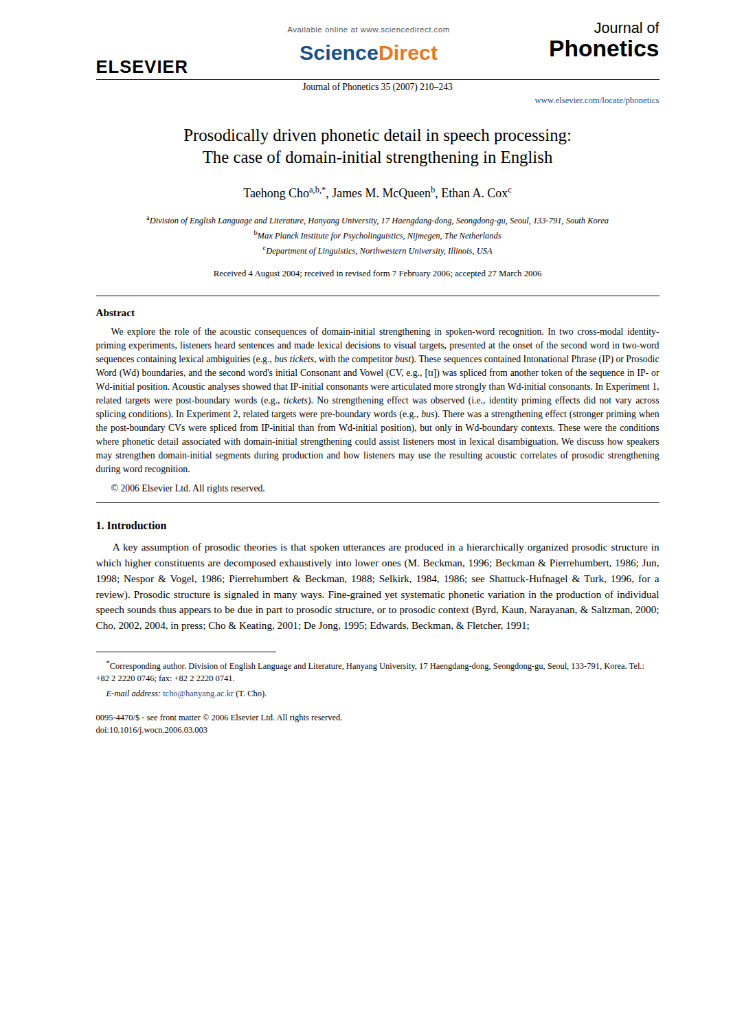ELSEVIER
Available online at www.sciencedirect.com
ScienceDirect
Journal of
Phonetics
Journal of Phonetics 35 (2007) 210–243
www.elsevier.com/locate/phonetics
Prosodically driven phonetic detail in speech processing:
The case of domain-initial strengthening in English
Taehong Choa,b,*, James M. McQueenb, Ethan A. Coxc
aDivision of English Language and Literature, Hanyang University, 17 Haengdang-dong, Seongdong-gu, Seoul, 133-791, South Korea
bMax Planck Institute for Psycholinguistics, Nijmegen, The Netherlands
cDepartment of Linguistics, Northwestern University, Illinois, USA
Received 4 August 2004; received in revised form 7 February 2006; accepted 27 March 2006
Abstract
We explore the role of the acoustic consequences of domain-initial strengthening in spoken-word recognition. In two cross-modal identity-priming experiments, listeners heard sentences and made lexical decisions to visual targets, presented at the onset of the second word in two-word sequences containing lexical ambiguities (e.g., bus tickets, with the competitor bust). These sequences contained Intonational Phrase (IP) or Prosodic Word (Wd) boundaries, and the second word's initial Consonant and Vowel (CV, e.g., [tɪ]) was spliced from another token of the sequence in IP- or Wd-initial position. Acoustic analyses showed that IP-initial consonants were articulated more strongly than Wd-initial consonants. In Experiment 1, related targets were post-boundary words (e.g., tickets). No strengthening effect was observed (i.e., identity priming effects did not vary across splicing conditions). In Experiment 2, related targets were pre-boundary words (e.g., bus). There was a strengthening effect (stronger priming when the post-boundary CVs were spliced from IP-initial than from Wd-initial position), but only in Wd-boundary contexts. These were the conditions where phonetic detail associated with domain-initial strengthening could assist listeners most in lexical disambiguation. We discuss how speakers may strengthen domain-initial segments during production and how listeners may use the resulting acoustic correlates of prosodic strengthening during word recognition.
© 2006 Elsevier Ltd. All rights reserved.
1. Introduction
A key assumption of prosodic theories is that spoken utterances are produced in a hierarchically organized prosodic structure in which higher constituents are decomposed exhaustively into lower ones (M. Beckman, 1996; Beckman & Pierrehumbert, 1986; Jun, 1998; Nespor & Vogel, 1986; Pierrehumbert & Beckman, 1988; Selkirk, 1984, 1986; see Shattuck-Hufnagel & Turk, 1996, for a review). Prosodic structure is signaled in many ways. Fine-grained yet systematic phonetic variation in the production of individual speech sounds thus appears to be due in part to prosodic structure, or to prosodic context (Byrd, Kaun, Narayanan, & Saltzman, 2000; Cho, 2002, 2004, in press; Cho & Keating, 2001; De Jong, 1995; Edwards, Beckman, & Fletcher, 1991;
*Corresponding author. Division of English Language and Literature, Hanyang University, 17 Haengdang-dong, Seongdong-gu, Seoul, 133-791, Korea. Tel.: +82 2 2220 0746; fax: +82 2 2220 0741.
E-mail address: tcho@hanyang.ac.kr (T. Cho).
0095-4470/$ - see front matter © 2006 Elsevier Ltd. All rights reserved.
doi:10.1016/j.wocn.2006.03.003